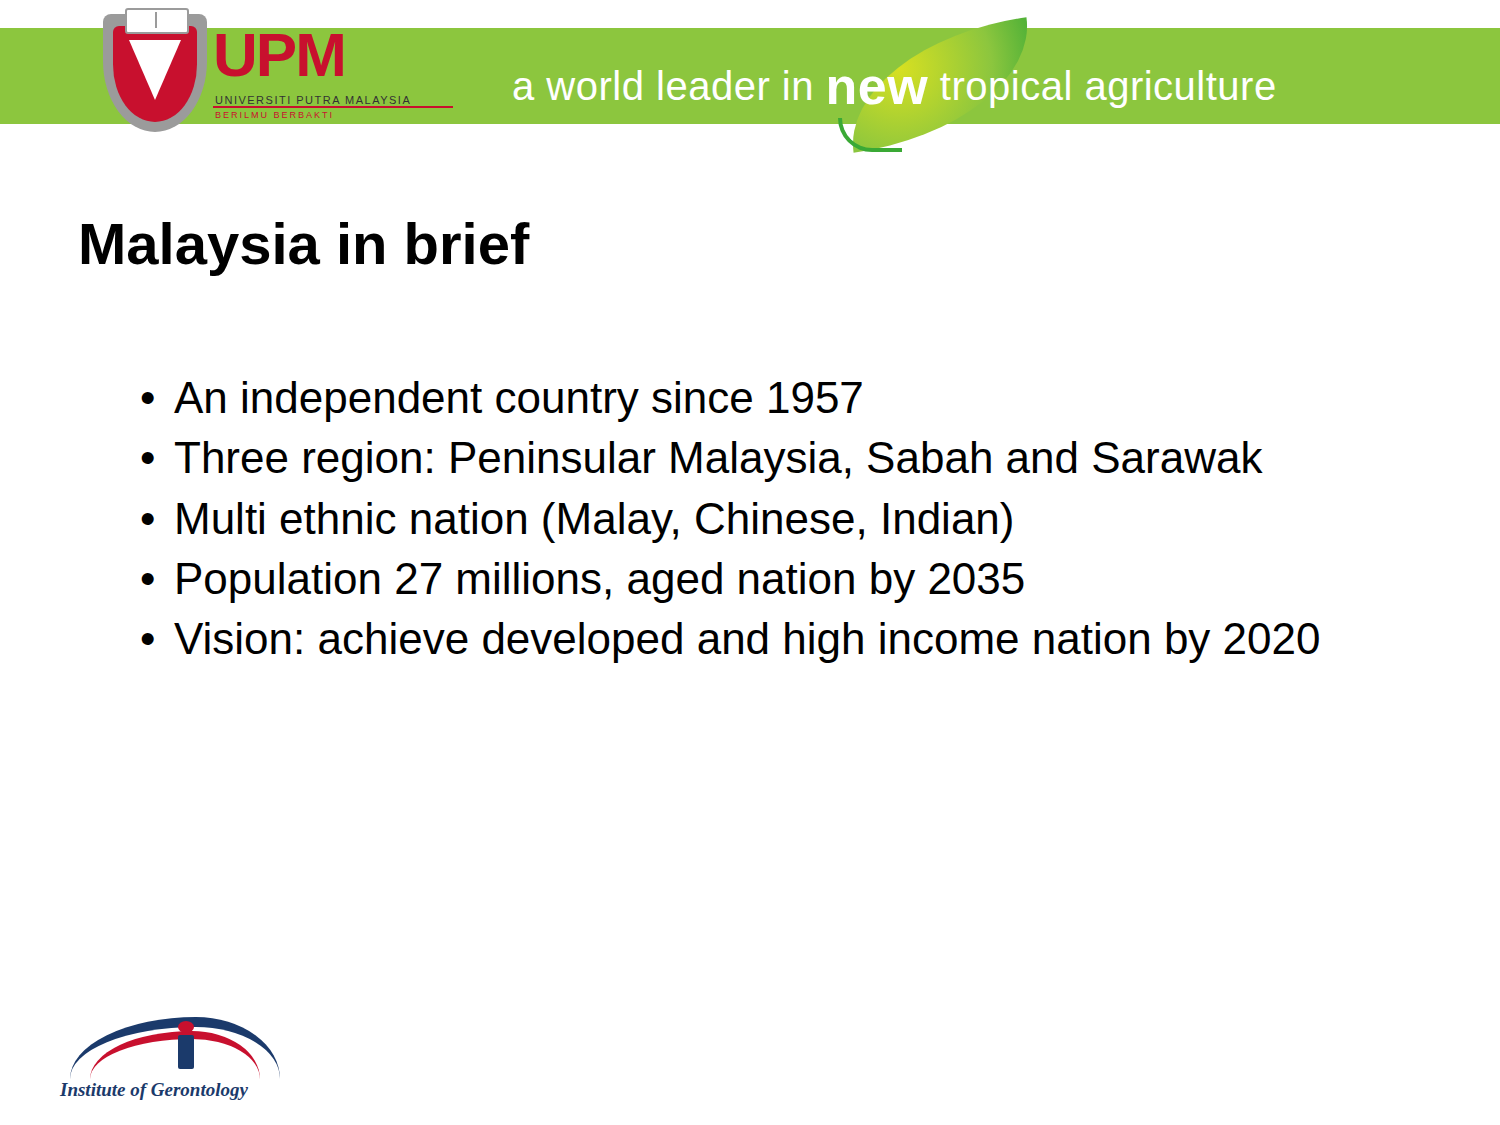a world leader in new tropical agriculture
UPM
UNIVERSITI PUTRA MALAYSIA
BERILMU BERBAKTI
Malaysia in brief
An independent country since 1957
Three region: Peninsular Malaysia, Sabah and Sarawak
Multi ethnic nation (Malay, Chinese, Indian)
Population 27 millions, aged nation by 2035
Vision: achieve developed and high income nation by 2020
Institute of Gerontology